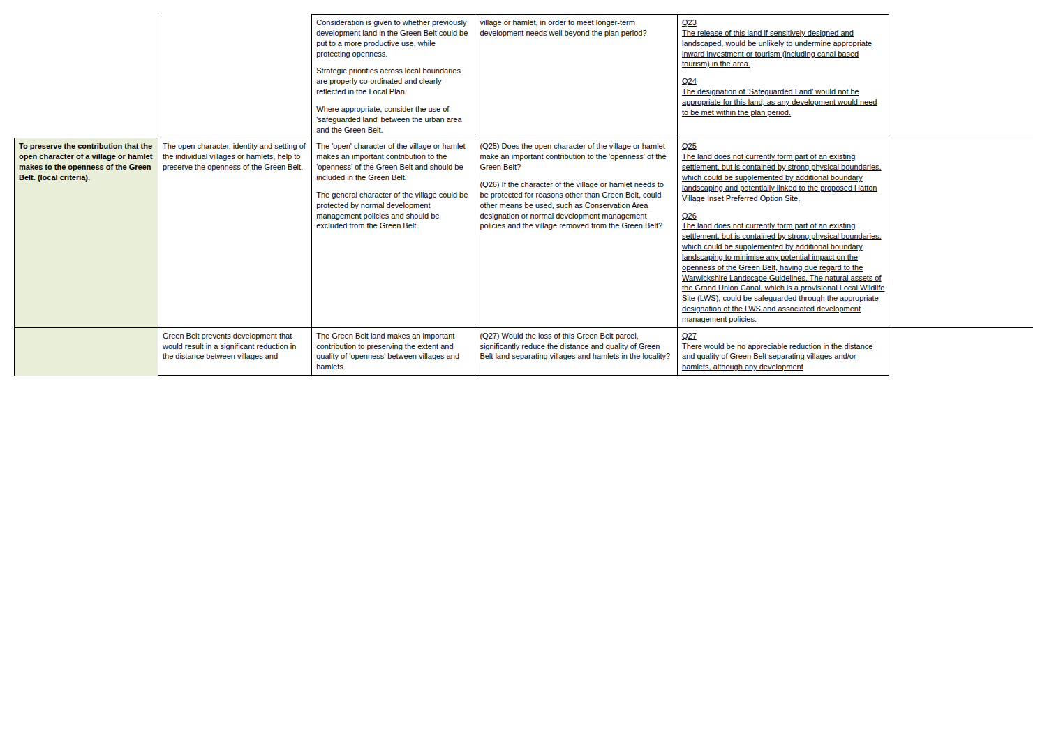| | | Consideration is given to whether previously development land in the Green Belt could be put to a more productive use, while protecting openness. Strategic priorities across local boundaries are properly co-ordinated and clearly reflected in the Local Plan. Where appropriate, consider the use of 'safeguarded land' between the urban area and the Green Belt. | village or hamlet, in order to meet longer-term development needs well beyond the plan period? | Q23 The release of this land if sensitively designed and landscaped, would be unlikely to undermine appropriate inward investment or tourism (including canal based tourism) in the area. Q24 The designation of 'Safeguarded Land' would not be appropriate for this land, as any development would need to be met within the plan period. | |
| To preserve the contribution that the open character of a village or hamlet makes to the openness of the Green Belt. (local criteria). | The open character, identity and setting of the individual villages or hamlets, help to preserve the openness of the Green Belt. | The 'open' character of the village or hamlet makes an important contribution to the 'openness' of the Green Belt and should be included in the Green Belt. The general character of the village could be protected by normal development management policies and should be excluded from the Green Belt. | (Q25) Does the open character of the village or hamlet make an important contribution to the 'openness' of the Green Belt? (Q26) If the character of the village or hamlet needs to be protected for reasons other than Green Belt, could other means be used, such as Conservation Area designation or normal development management policies and the village removed from the Green Belt? | Q25 The land does not currently form part of an existing settlement, but is contained by strong physical boundaries, which could be supplemented by additional boundary landscaping and potentially linked to the proposed Hatton Village Inset Preferred Option Site. Q26 The land does not currently form part of an existing settlement, but is contained by strong physical boundaries, which could be supplemented by additional boundary landscaping to minimise any potential impact on the openness of the Green Belt, having due regard to the Warwickshire Landscape Guidelines. The natural assets of the Grand Union Canal, which is a provisional Local Wildlife Site (LWS), could be safeguarded through the appropriate designation of the LWS and associated development management policies. | |
| | Green Belt prevents development that would result in a significant reduction in the distance between villages and | The Green Belt land makes an important contribution to preserving the extent and quality of 'openness' between villages and hamlets. | (Q27) Would the loss of this Green Belt parcel, significantly reduce the distance and quality of Green Belt land separating villages and hamlets in the locality? | Q27 There would be no appreciable reduction in the distance and quality of Green Belt separating villages and/or hamlets, although any development | |